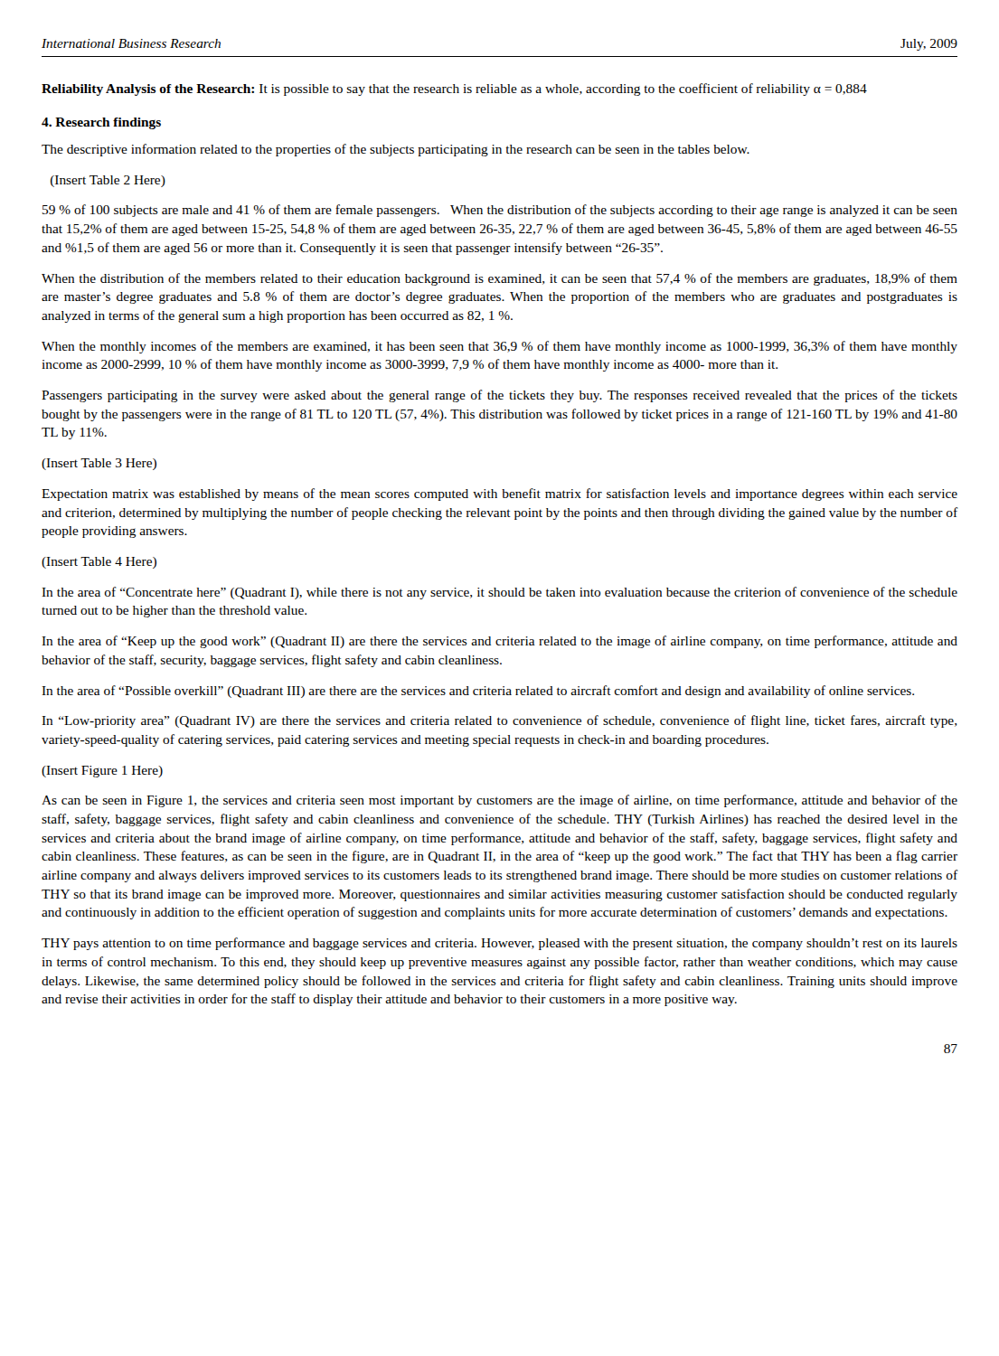International Business Research July, 2009
Reliability Analysis of the Research: It is possible to say that the research is reliable as a whole, according to the coefficient of reliability α = 0,884
4. Research findings
The descriptive information related to the properties of the subjects participating in the research can be seen in the tables below.
(Insert Table 2 Here)
59 % of 100 subjects are male and 41 % of them are female passengers. When the distribution of the subjects according to their age range is analyzed it can be seen that 15,2% of them are aged between 15-25, 54,8 % of them are aged between 26-35, 22,7 % of them are aged between 36-45, 5,8% of them are aged between 46-55 and %1,5 of them are aged 56 or more than it. Consequently it is seen that passenger intensify between “26-35”.
When the distribution of the members related to their education background is examined, it can be seen that 57,4 % of the members are graduates, 18,9% of them are master’s degree graduates and 5.8 % of them are doctor’s degree graduates. When the proportion of the members who are graduates and postgraduates is analyzed in terms of the general sum a high proportion has been occurred as 82, 1 %.
When the monthly incomes of the members are examined, it has been seen that 36,9 % of them have monthly income as 1000-1999, 36,3% of them have monthly income as 2000-2999, 10 % of them have monthly income as 3000-3999, 7,9 % of them have monthly income as 4000- more than it.
Passengers participating in the survey were asked about the general range of the tickets they buy. The responses received revealed that the prices of the tickets bought by the passengers were in the range of 81 TL to 120 TL (57, 4%). This distribution was followed by ticket prices in a range of 121-160 TL by 19% and 41-80 TL by 11%.
(Insert Table 3 Here)
Expectation matrix was established by means of the mean scores computed with benefit matrix for satisfaction levels and importance degrees within each service and criterion, determined by multiplying the number of people checking the relevant point by the points and then through dividing the gained value by the number of people providing answers.
(Insert Table 4 Here)
In the area of “Concentrate here” (Quadrant I), while there is not any service, it should be taken into evaluation because the criterion of convenience of the schedule turned out to be higher than the threshold value.
In the area of “Keep up the good work” (Quadrant II) are there the services and criteria related to the image of airline company, on time performance, attitude and behavior of the staff, security, baggage services, flight safety and cabin cleanliness.
In the area of “Possible overkill” (Quadrant III) are there are the services and criteria related to aircraft comfort and design and availability of online services.
In “Low-priority area” (Quadrant IV) are there the services and criteria related to convenience of schedule, convenience of flight line, ticket fares, aircraft type, variety-speed-quality of catering services, paid catering services and meeting special requests in check-in and boarding procedures.
(Insert Figure 1 Here)
As can be seen in Figure 1, the services and criteria seen most important by customers are the image of airline, on time performance, attitude and behavior of the staff, safety, baggage services, flight safety and cabin cleanliness and convenience of the schedule. THY (Turkish Airlines) has reached the desired level in the services and criteria about the brand image of airline company, on time performance, attitude and behavior of the staff, safety, baggage services, flight safety and cabin cleanliness. These features, as can be seen in the figure, are in Quadrant II, in the area of “keep up the good work.” The fact that THY has been a flag carrier airline company and always delivers improved services to its customers leads to its strengthened brand image. There should be more studies on customer relations of THY so that its brand image can be improved more. Moreover, questionnaires and similar activities measuring customer satisfaction should be conducted regularly and continuously in addition to the efficient operation of suggestion and complaints units for more accurate determination of customers’ demands and expectations.
THY pays attention to on time performance and baggage services and criteria. However, pleased with the present situation, the company shouldn’t rest on its laurels in terms of control mechanism. To this end, they should keep up preventive measures against any possible factor, rather than weather conditions, which may cause delays. Likewise, the same determined policy should be followed in the services and criteria for flight safety and cabin cleanliness. Training units should improve and revise their activities in order for the staff to display their attitude and behavior to their customers in a more positive way.
87